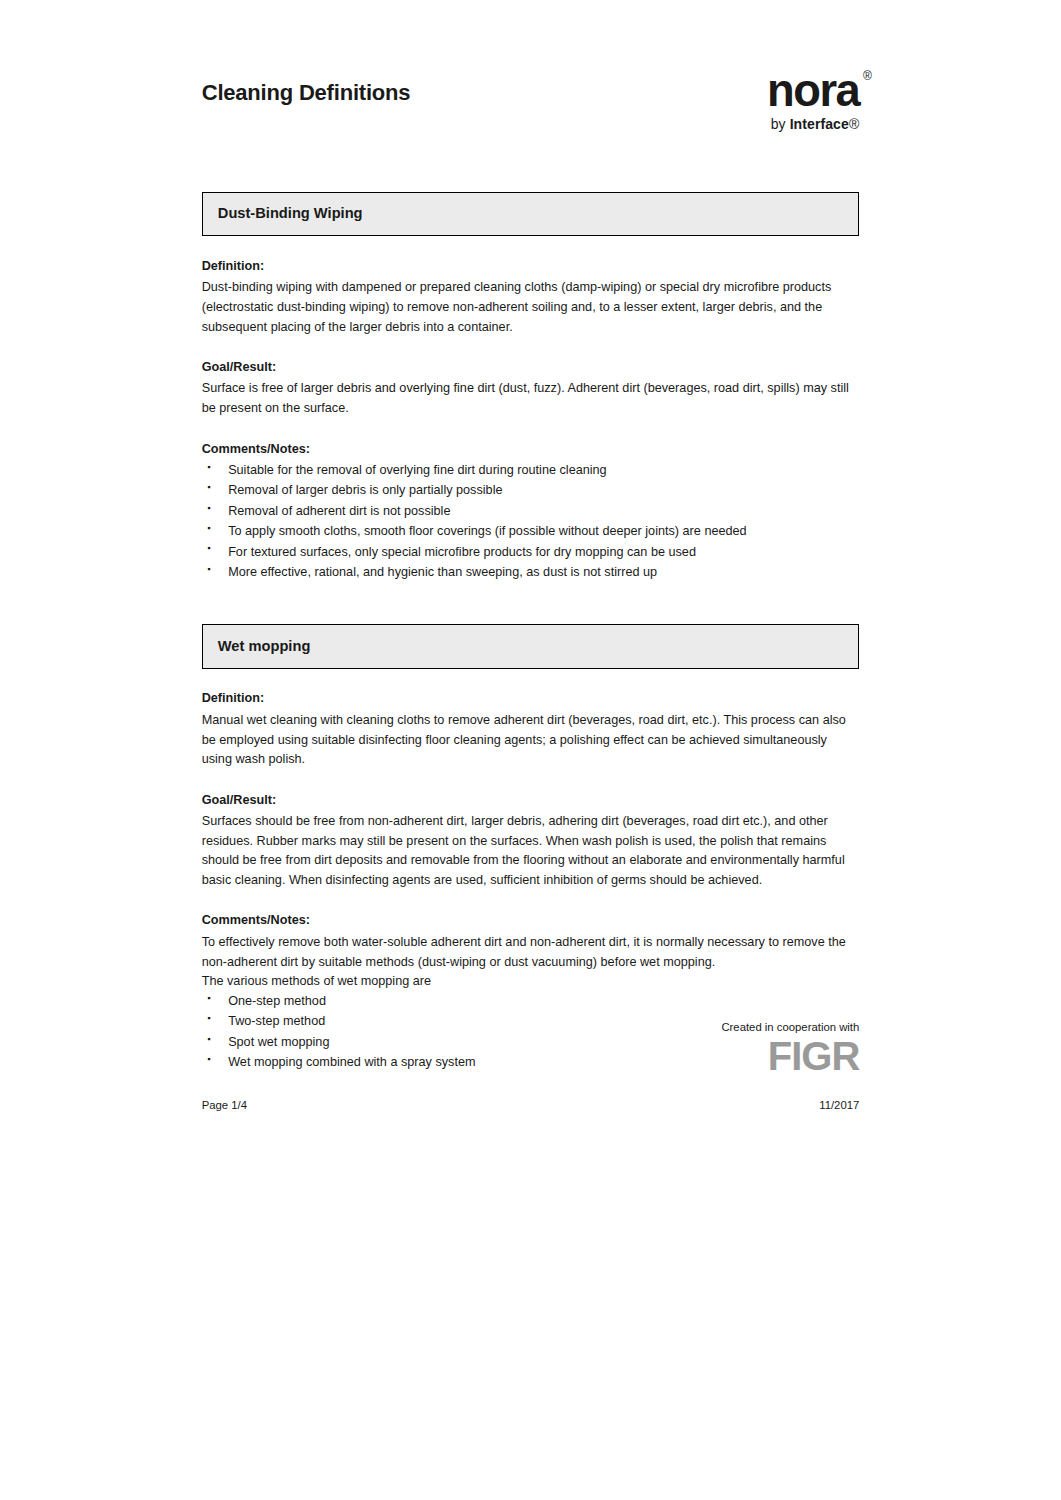Cleaning Definitions
nora®
by Interface®
Dust-Binding Wiping
Definition:
Dust-binding wiping with dampened or prepared cleaning cloths (damp-wiping) or special dry microfibre products (electrostatic dust-binding wiping) to remove non-adherent soiling and, to a lesser extent, larger debris, and the subsequent placing of the larger debris into a container.
Goal/Result:
Surface is free of larger debris and overlying fine dirt (dust, fuzz). Adherent dirt (beverages, road dirt, spills) may still be present on the surface.
Comments/Notes:
Suitable for the removal of overlying fine dirt during routine cleaning
Removal of larger debris is only partially possible
Removal of adherent dirt is not possible
To apply smooth cloths, smooth floor coverings (if possible without deeper joints) are needed
For textured surfaces, only special microfibre products for dry mopping can be used
More effective, rational, and hygienic than sweeping, as dust is not stirred up
Wet mopping
Definition:
Manual wet cleaning with cleaning cloths to remove adherent dirt (beverages, road dirt, etc.). This process can also be employed using suitable disinfecting floor cleaning agents; a polishing effect can be achieved simultaneously using wash polish.
Goal/Result:
Surfaces should be free from non-adherent dirt, larger debris, adhering dirt (beverages, road dirt etc.), and other residues. Rubber marks may still be present on the surfaces. When wash polish is used, the polish that remains should be free from dirt deposits and removable from the flooring without an elaborate and environmentally harmful basic cleaning. When disinfecting agents are used, sufficient inhibition of germs should be achieved.
Comments/Notes:
To effectively remove both water-soluble adherent dirt and non-adherent dirt, it is normally necessary to remove the non-adherent dirt by suitable methods (dust-wiping or dust vacuuming) before wet mopping.
The various methods of wet mopping are
One-step method
Two-step method
Spot wet mopping
Wet mopping combined with a spray system
Created in cooperation with
FIGR
Page 1/4 11/2017